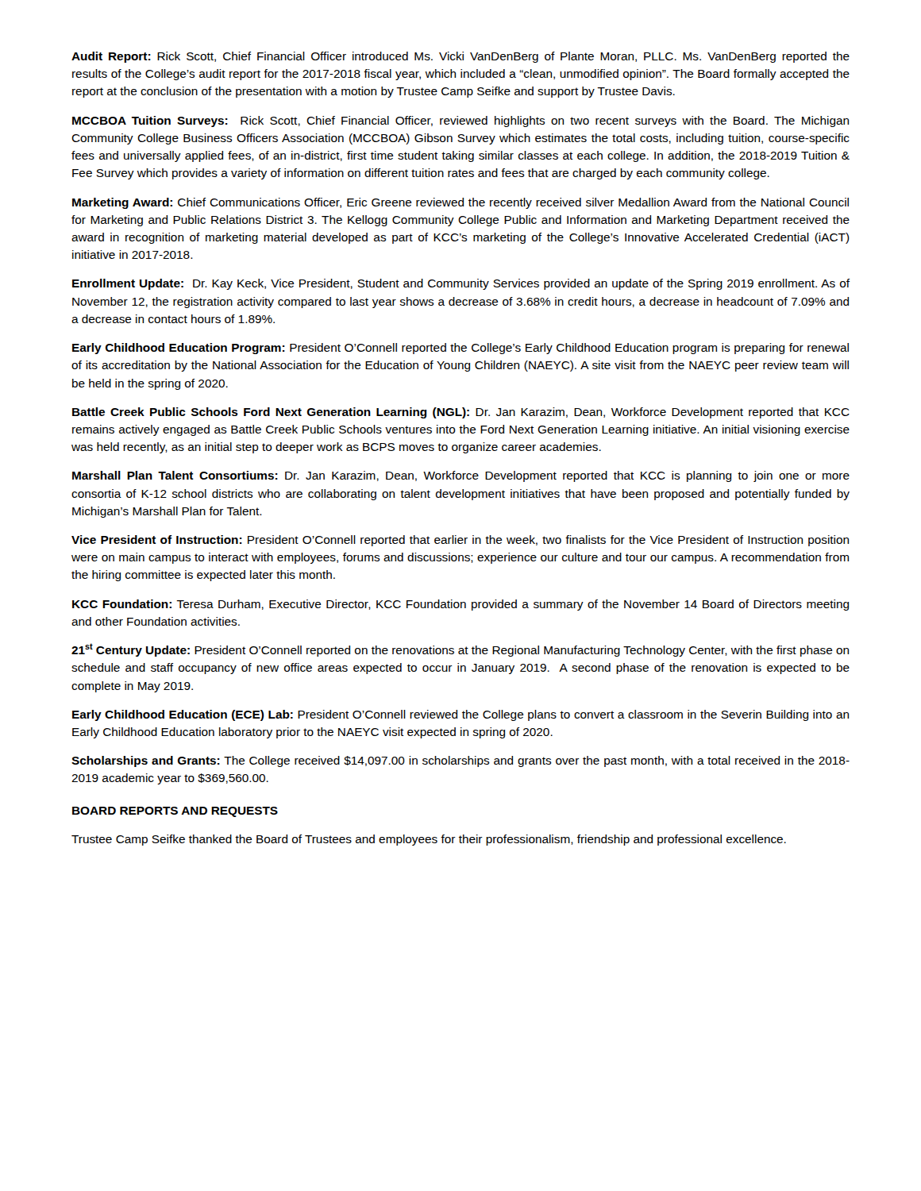Audit Report: Rick Scott, Chief Financial Officer introduced Ms. Vicki VanDenBerg of Plante Moran, PLLC. Ms. VanDenBerg reported the results of the College’s audit report for the 2017-2018 fiscal year, which included a “clean, unmodified opinion”. The Board formally accepted the report at the conclusion of the presentation with a motion by Trustee Camp Seifke and support by Trustee Davis.
MCCBOA Tuition Surveys: Rick Scott, Chief Financial Officer, reviewed highlights on two recent surveys with the Board. The Michigan Community College Business Officers Association (MCCBOA) Gibson Survey which estimates the total costs, including tuition, course-specific fees and universally applied fees, of an in-district, first time student taking similar classes at each college. In addition, the 2018-2019 Tuition & Fee Survey which provides a variety of information on different tuition rates and fees that are charged by each community college.
Marketing Award: Chief Communications Officer, Eric Greene reviewed the recently received silver Medallion Award from the National Council for Marketing and Public Relations District 3. The Kellogg Community College Public and Information and Marketing Department received the award in recognition of marketing material developed as part of KCC’s marketing of the College’s Innovative Accelerated Credential (iACT) initiative in 2017-2018.
Enrollment Update: Dr. Kay Keck, Vice President, Student and Community Services provided an update of the Spring 2019 enrollment. As of November 12, the registration activity compared to last year shows a decrease of 3.68% in credit hours, a decrease in headcount of 7.09% and a decrease in contact hours of 1.89%.
Early Childhood Education Program: President O’Connell reported the College’s Early Childhood Education program is preparing for renewal of its accreditation by the National Association for the Education of Young Children (NAEYC). A site visit from the NAEYC peer review team will be held in the spring of 2020.
Battle Creek Public Schools Ford Next Generation Learning (NGL): Dr. Jan Karazim, Dean, Workforce Development reported that KCC remains actively engaged as Battle Creek Public Schools ventures into the Ford Next Generation Learning initiative. An initial visioning exercise was held recently, as an initial step to deeper work as BCPS moves to organize career academies.
Marshall Plan Talent Consortiums: Dr. Jan Karazim, Dean, Workforce Development reported that KCC is planning to join one or more consortia of K-12 school districts who are collaborating on talent development initiatives that have been proposed and potentially funded by Michigan’s Marshall Plan for Talent.
Vice President of Instruction: President O’Connell reported that earlier in the week, two finalists for the Vice President of Instruction position were on main campus to interact with employees, forums and discussions; experience our culture and tour our campus. A recommendation from the hiring committee is expected later this month.
KCC Foundation: Teresa Durham, Executive Director, KCC Foundation provided a summary of the November 14 Board of Directors meeting and other Foundation activities.
21st Century Update: President O’Connell reported on the renovations at the Regional Manufacturing Technology Center, with the first phase on schedule and staff occupancy of new office areas expected to occur in January 2019. A second phase of the renovation is expected to be complete in May 2019.
Early Childhood Education (ECE) Lab: President O’Connell reviewed the College plans to convert a classroom in the Severin Building into an Early Childhood Education laboratory prior to the NAEYC visit expected in spring of 2020.
Scholarships and Grants: The College received $14,097.00 in scholarships and grants over the past month, with a total received in the 2018-2019 academic year to $369,560.00.
BOARD REPORTS AND REQUESTS
Trustee Camp Seifke thanked the Board of Trustees and employees for their professionalism, friendship and professional excellence.